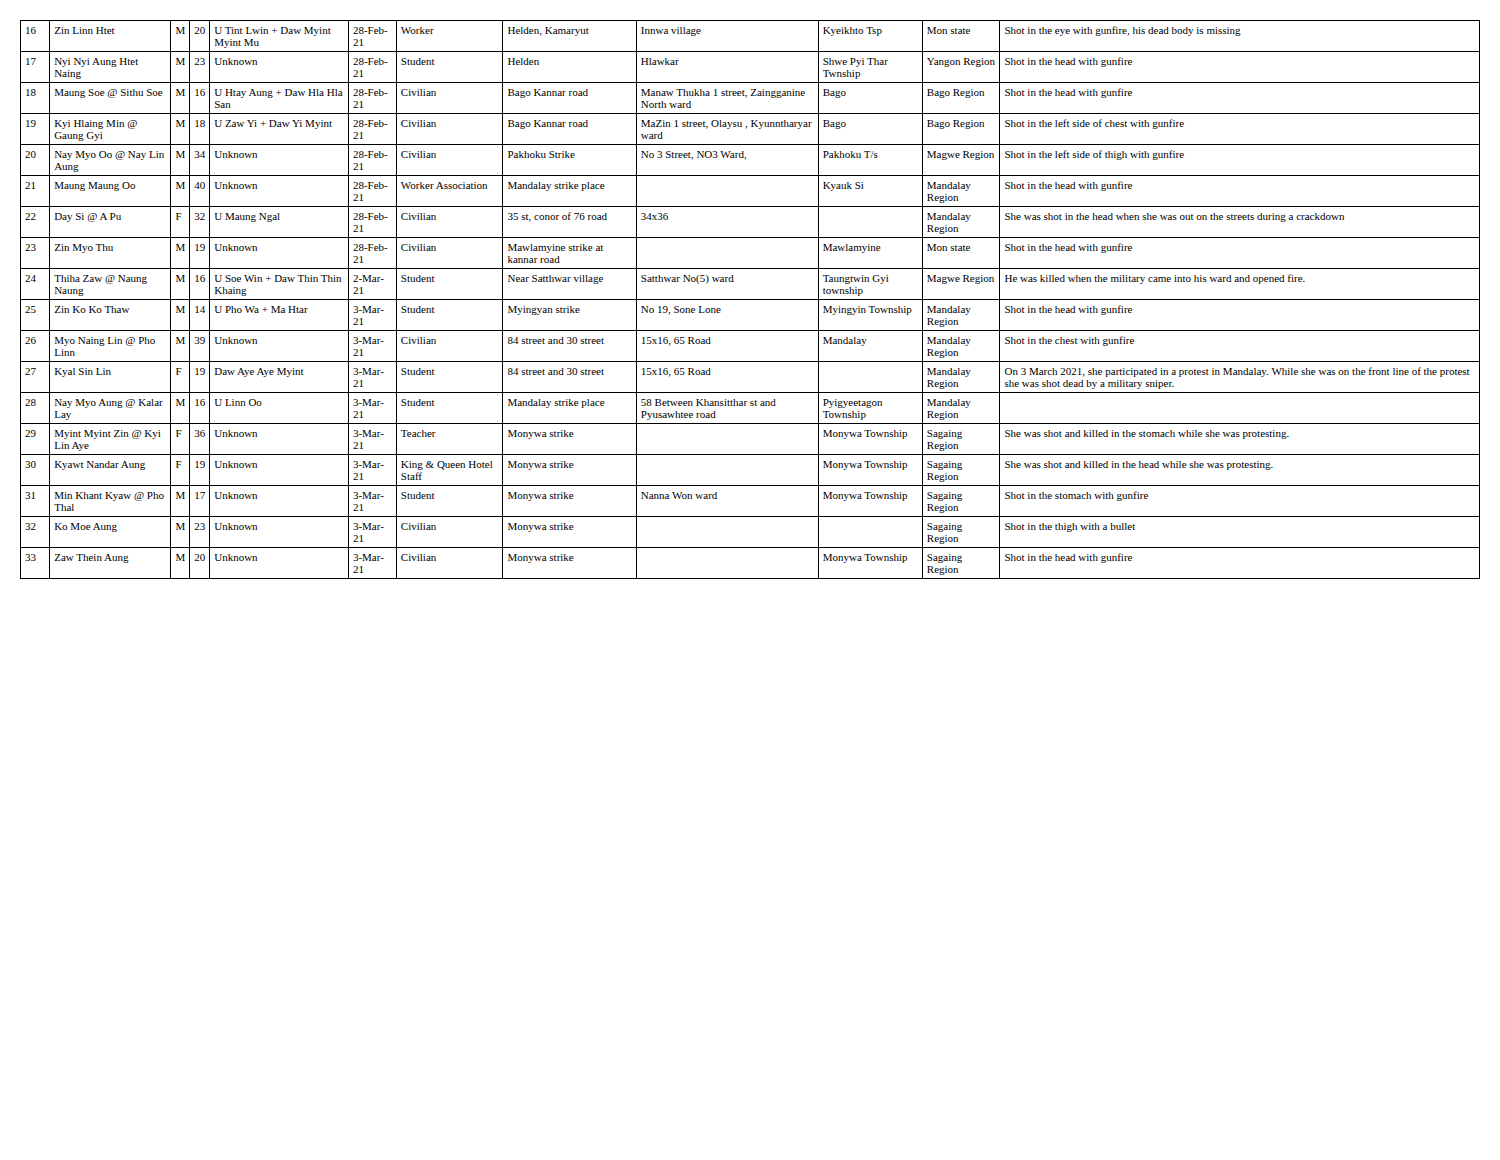| 16 | Zin Linn Htet | M | 20 | U Tint Lwin + Daw Myint Myint Mu | 28-Feb-21 | Worker | Helden, Kamaryut | Innwa village | Kyeikhto Tsp | Mon state | Shot in the eye with gunfire, his dead body is missing |
| 17 | Nyi Nyi Aung Htet Naing | M | 23 | Unknown | 28-Feb-21 | Student | Helden | Hlawkar | Shwe Pyi Thar Twnship | Yangon Region | Shot in the head with gunfire |
| 18 | Maung Soe @ Sithu Soe | M | 16 | U Htay Aung + Daw Hla Hla San | 28-Feb-21 | Civilian | Bago Kannar road | Manaw Thukha 1 street, Zaingganine North ward | Bago | Bago Region | Shot in the head with gunfire |
| 19 | Kyi Hlaing Min @ Gaung Gyi | M | 18 | U Zaw Yi + Daw Yi Myint | 28-Feb-21 | Civilian | Bago Kannar road | MaZin 1 street, Olaysu , Kyunntharyar ward | Bago | Bago Region | Shot in the left side of chest with gunfire |
| 20 | Nay Myo Oo @ Nay Lin Aung | M | 34 | Unknown | 28-Feb-21 | Civilian | Pakhoku Strike | No 3 Street, NO3 Ward, | Pakhoku T/s | Magwe Region | Shot in the left side of thigh with gunfire |
| 21 | Maung Maung Oo | M | 40 | Unknown | 28-Feb-21 | Worker Association | Mandalay strike place | | Kyauk Si | Mandalay Region | Shot in the head with gunfire |
| 22 | Day Si @ A Pu | F | 32 | U Maung Ngal | 28-Feb-21 | Civilian | 35 st, conor of 76 road | 34x36 | | Mandalay Region | She was shot in the head when she was out on the streets during a crackdown |
| 23 | Zin Myo Thu | M | 19 | Unknown | 28-Feb-21 | Civilian | Mawlamyine strike at kannar road | | Mawlamyine | Mon state | Shot in the head with gunfire |
| 24 | Thiha Zaw @ Naung Naung | M | 16 | U Soe Win + Daw Thin Thin Khaing | 2-Mar-21 | Student | Near Satthwar village | Satthwar No(5) ward | Taungtwin Gyi township | Magwe Region | He was killed when the military came into his ward and opened fire. |
| 25 | Zin Ko Ko Thaw | M | 14 | U Pho Wa + Ma Htar | 3-Mar-21 | Student | Myingyan strike | No 19, Sone Lone | Myingyin Township | Mandalay Region | Shot in the head with gunfire |
| 26 | Myo Naing Lin @ Pho Linn | M | 39 | Unknown | 3-Mar-21 | Civilian | 84 street and 30 street | 15x16, 65 Road | Mandalay | Mandalay Region | Shot in the chest with gunfire |
| 27 | Kyal Sin Lin | F | 19 | Daw Aye Aye Myint | 3-Mar-21 | Student | 84 street and 30 street | 15x16, 65 Road | | Mandalay Region | On 3 March 2021, she participated in a protest in Mandalay. While she was on the front line of the protest she was shot dead by a military sniper. |
| 28 | Nay Myo Aung @ Kalar Lay | M | 16 | U Linn Oo | 3-Mar-21 | Student | Mandalay strike place | 58 Between Khansitthar st and Pyusawhtee road | Pyigyeetagon Township | Mandalay Region | |
| 29 | Myint Myint Zin @ Kyi Lin Aye | F | 36 | Unknown | 3-Mar-21 | Teacher | Monywa strike | | Monywa Township | Sagaing Region | She was shot and killed in the stomach while she was protesting. |
| 30 | Kyawt Nandar Aung | F | 19 | Unknown | 3-Mar-21 | King & Queen Hotel Staff | Monywa strike | | Monywa Township | Sagaing Region | She was shot and killed in the head while she was protesting. |
| 31 | Min Khant Kyaw @ Pho Thal | M | 17 | Unknown | 3-Mar-21 | Student | Monywa strike | Nanna Won ward | Monywa Township | Sagaing Region | Shot in the stomach with gunfire |
| 32 | Ko Moe Aung | M | 23 | Unknown | 3-Mar-21 | Civilian | Monywa strike | | | Sagaing Region | Shot in the thigh with a bullet |
| 33 | Zaw Thein Aung | M | 20 | Unknown | 3-Mar-21 | Civilian | Monywa strike | | Monywa Township | Sagaing Region | Shot in the head with gunfire |